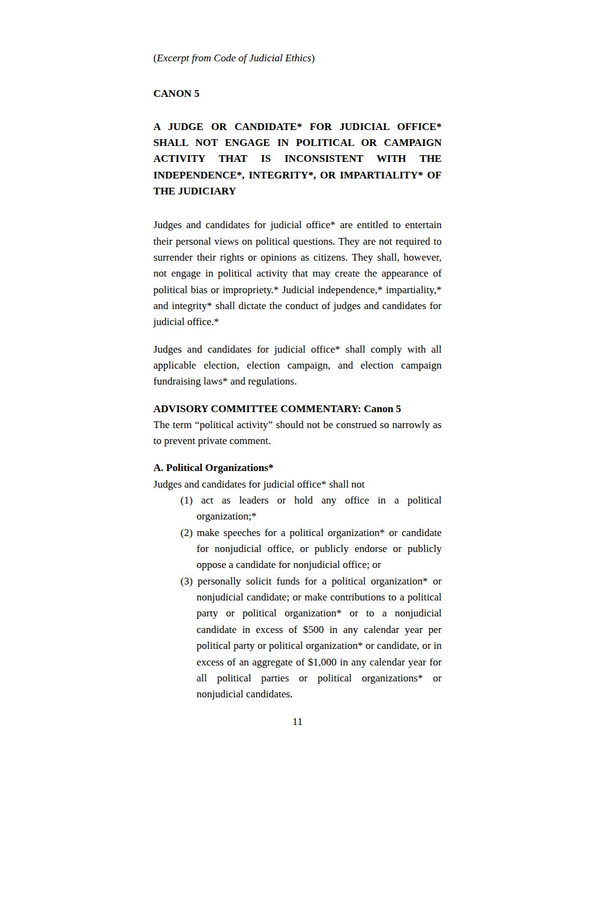(Excerpt from Code of Judicial Ethics)
CANON 5
A judge or candidate* for judicial office* shall not engage in political or campaign activity that is inconsistent with the independence*, integrity*, or impartiality* of the judiciary
Judges and candidates for judicial office* are entitled to entertain their personal views on political questions. They are not required to surrender their rights or opinions as citizens. They shall, however, not engage in political activity that may create the appearance of political bias or impropriety.* Judicial independence,* impartiality,* and integrity* shall dictate the conduct of judges and candidates for judicial office.*
Judges and candidates for judicial office* shall comply with all applicable election, election campaign, and election campaign fundraising laws* and regulations.
ADVISORY COMMITTEE COMMENTARY: Canon 5
The term “political activity” should not be construed so narrowly as to prevent private comment.
A. Political Organizations*
Judges and candidates for judicial office* shall not
(1) act as leaders or hold any office in a political organization;*
(2) make speeches for a political organization* or candidate for nonjudicial office, or publicly endorse or publicly oppose a candidate for nonjudicial office; or
(3) personally solicit funds for a political organization* or nonjudicial candidate; or make contributions to a political party or political organization* or to a nonjudicial candidate in excess of $500 in any calendar year per political party or political organization* or candidate, or in excess of an aggregate of $1,000 in any calendar year for all political parties or political organizations* or nonjudicial candidates.
11